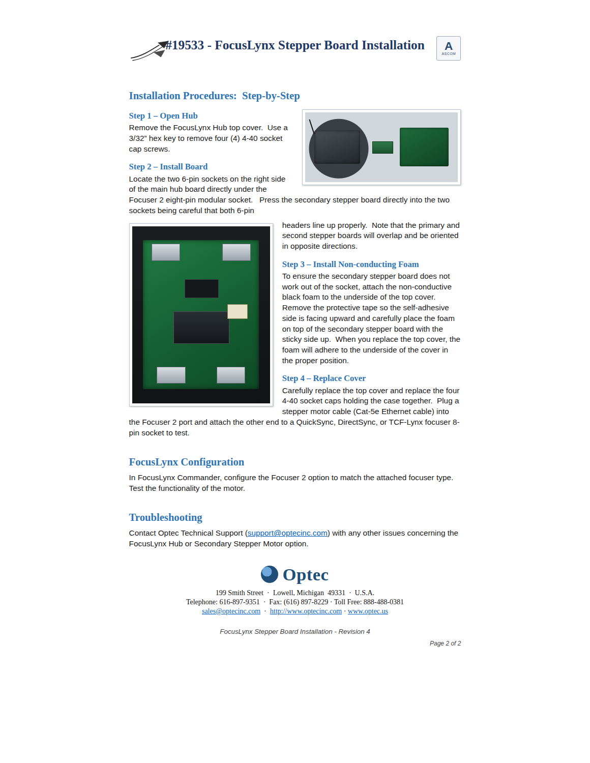A ASCOM
#19533 - FocusLynx Stepper Board Installation
Installation Procedures: Step-by-Step
Step 1 – Open Hub
Remove the FocusLynx Hub top cover. Use a 3/32” hex key to remove four (4) 4-40 socket cap screws.
Step 2 – Install Board
Locate the two 6-pin sockets on the right side of the main hub board directly under the Focuser 2 eight-pin modular socket. Press the secondary stepper board directly into the two sockets being careful that both 6-pin
headers line up properly. Note that the primary and second stepper boards will overlap and be oriented in opposite directions.
Step 3 – Install Non-conducting Foam
To ensure the secondary stepper board does not work out of the socket, attach the non-conductive black foam to the underside of the top cover. Remove the protective tape so the self-adhesive side is facing upward and carefully place the foam on top of the secondary stepper board with the sticky side up. When you replace the top cover, the foam will adhere to the underside of the cover in the proper position.
Step 4 – Replace Cover
Carefully replace the top cover and replace the four 4-40 socket caps holding the case together. Plug a stepper motor cable (Cat-5e Ethernet cable) into the Focuser 2 port and attach the other end to a QuickSync, DirectSync, or TCF-Lynx focuser 8-pin socket to test.
FocusLynx Configuration
In FocusLynx Commander, configure the Focuser 2 option to match the attached focuser type. Test the functionality of the motor.
Troubleshooting
Contact Optec Technical Support (support@optecinc.com) with any other issues concerning the FocusLynx Hub or Secondary Stepper Motor option.
Optec
199 Smith Street · Lowell, Michigan 49331 · U.S.A.
Telephone: 616-897-9351 · Fax: (616) 897-8229 · Toll Free: 888-488-0381
sales@optecinc.com · http://www.optecinc.com · www.optec.us
FocusLynx Stepper Board Installation - Revision 4
Page 2 of 2